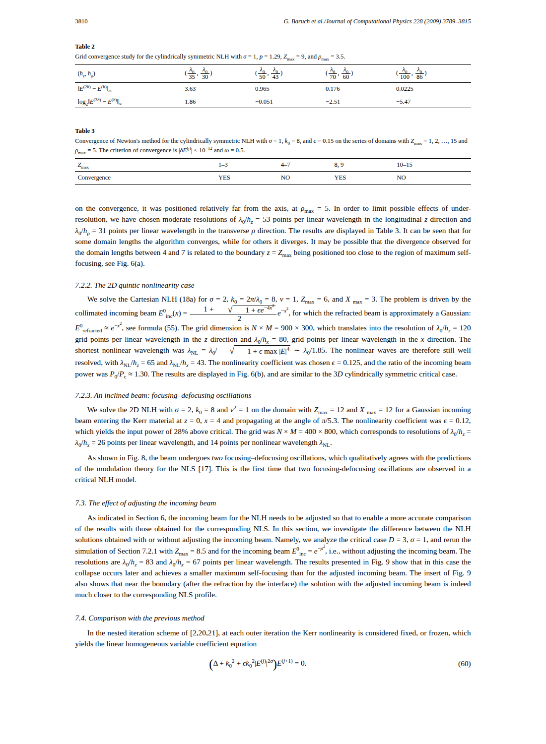3810 G. Baruch et al./Journal of Computational Physics 228 (2009) 3789–3815
Table 2
Grid convergence study for the cylindrically symmetric NLH with σ = 1, p = 1.29, Zmax = 9, and ρmax = 3.5.
| ( h z , h ρ ) | ( λ 0 35 , λ 0 30 ) | ( λ 0 50 , λ 0 43 ) | ( λ 0 70 , λ 0 60 ) | ( λ 0 100 , λ 0 86 ) |
| --- | --- | --- | --- | --- |
| ‖ E (2 h ) − E ( h ) ‖ ∞ | 3.63 | 0.965 | 0.176 | 0.0225 |
| log 2 ‖ E (2 h ) − E ( h ) ‖ ∞ | 1.86 | −0.051 | −2.51 | −5.47 |
Table 3
Convergence of Newton's method for the cylindrically symmetric NLH with σ = 1, k0 = 8, and ϵ = 0.15 on the series of domains with Zmax = 1, 2, …, 15 and ρmax = 5. The criterion of convergence is |δE(j)| < 10−12 and ω = 0.5.
| Z max | 1–3 | 4–7 | 8, 9 | 10–15 |
| --- | --- | --- | --- | --- |
| Convergence | YES | NO | YES | NO |
on the convergence, it was positioned relatively far from the axis, at ρmax = 5. In order to limit possible effects of under-resolution, we have chosen moderate resolutions of λ0/hz = 53 points per linear wavelength in the longitudinal z direction and λ0/hρ = 31 points per linear wavelength in the transverse ρ direction. The results are displayed in Table 3. It can be seen that for some domain lengths the algorithm converges, while for others it diverges. It may be possible that the divergence observed for the domain lengths between 4 and 7 is related to the boundary z = Zmax being positioned too close to the region of maximum self-focusing, see Fig. 6(a).
7.2.2. The 2D quintic nonlinearity case
We solve the Cartesian NLH (18a) for σ = 2, k0 = 2π/λ0 = 8, ν = 1, Zmax = 6, and X max = 3. The problem is driven by the collimated incoming beam E0inc(x) = 1 + √1 + ϵe−4x22 e−x2, for which the refracted beam is approximately a Gaussian: E0refracted ≈ e−x2, see formula (55). The grid dimension is N × M = 900 × 300, which translates into the resolution of λ0/hz = 120 grid points per linear wavelength in the z direction and λ0/hx = 80, grid points per linear wavelength in the x direction. The shortest nonlinear wavelength was λNL = λ0/√1 + ϵ max |E|4 ∼ λ0/1.85. The nonlinear waves are therefore still well resolved, with λNL/hz = 65 and λNL/hx = 43. The nonlinearity coefficient was chosen ϵ = 0.125, and the ratio of the incoming beam power was P0/Pc ≈ 1.30. The results are displayed in Fig. 6(b), and are similar to the 3D cylindrically symmetric critical case.
7.2.3. An inclined beam: focusing–defocusing oscillations
We solve the 2D NLH with σ = 2, k0 = 8 and ν2 = 1 on the domain with Zmax = 12 and X max = 12 for a Gaussian incoming beam entering the Kerr material at z = 0, x = 4 and propagating at the angle of π/5.3. The nonlinearity coefficient was ϵ = 0.12, which yields the input power of 28% above critical. The grid was N × M = 400 × 800, which corresponds to resolutions of λ0/hz = λ0/hx = 26 points per linear wavelength, and 14 points per nonlinear wavelength λNL.
As shown in Fig. 8, the beam undergoes two focusing–defocusing oscillations, which qualitatively agrees with the predictions of the modulation theory for the NLS [17]. This is the first time that two focusing-defocusing oscillations are observed in a critical NLH model.
7.3. The effect of adjusting the incoming beam
As indicated in Section 6, the incoming beam for the NLH needs to be adjusted so that to enable a more accurate comparison of the results with those obtained for the corresponding NLS. In this section, we investigate the difference between the NLH solutions obtained with or without adjusting the incoming beam. Namely, we analyze the critical case D = 3, σ = 1, and rerun the simulation of Section 7.2.1 with Zmax = 8.5 and for the incoming beam E0inc = e−ρ2, i.e., without adjusting the incoming beam. The resolutions are λ0/hz = 83 and λ0/hx = 67 points per linear wavelength. The results presented in Fig. 9 show that in this case the collapse occurs later and achieves a smaller maximum self-focusing than for the adjusted incoming beam. The insert of Fig. 9 also shows that near the boundary (after the refraction by the interface) the solution with the adjusted incoming beam is indeed much closer to the corresponding NLS profile.
7.4. Comparison with the previous method
In the nested iteration scheme of [2,20,21], at each outer iteration the Kerr nonlinearity is considered fixed, or frozen, which yields the linear homogeneous variable coefficient equation
(Δ + k02 + ϵk02|E(j)|2σ) E(j+1) = 0. (60)